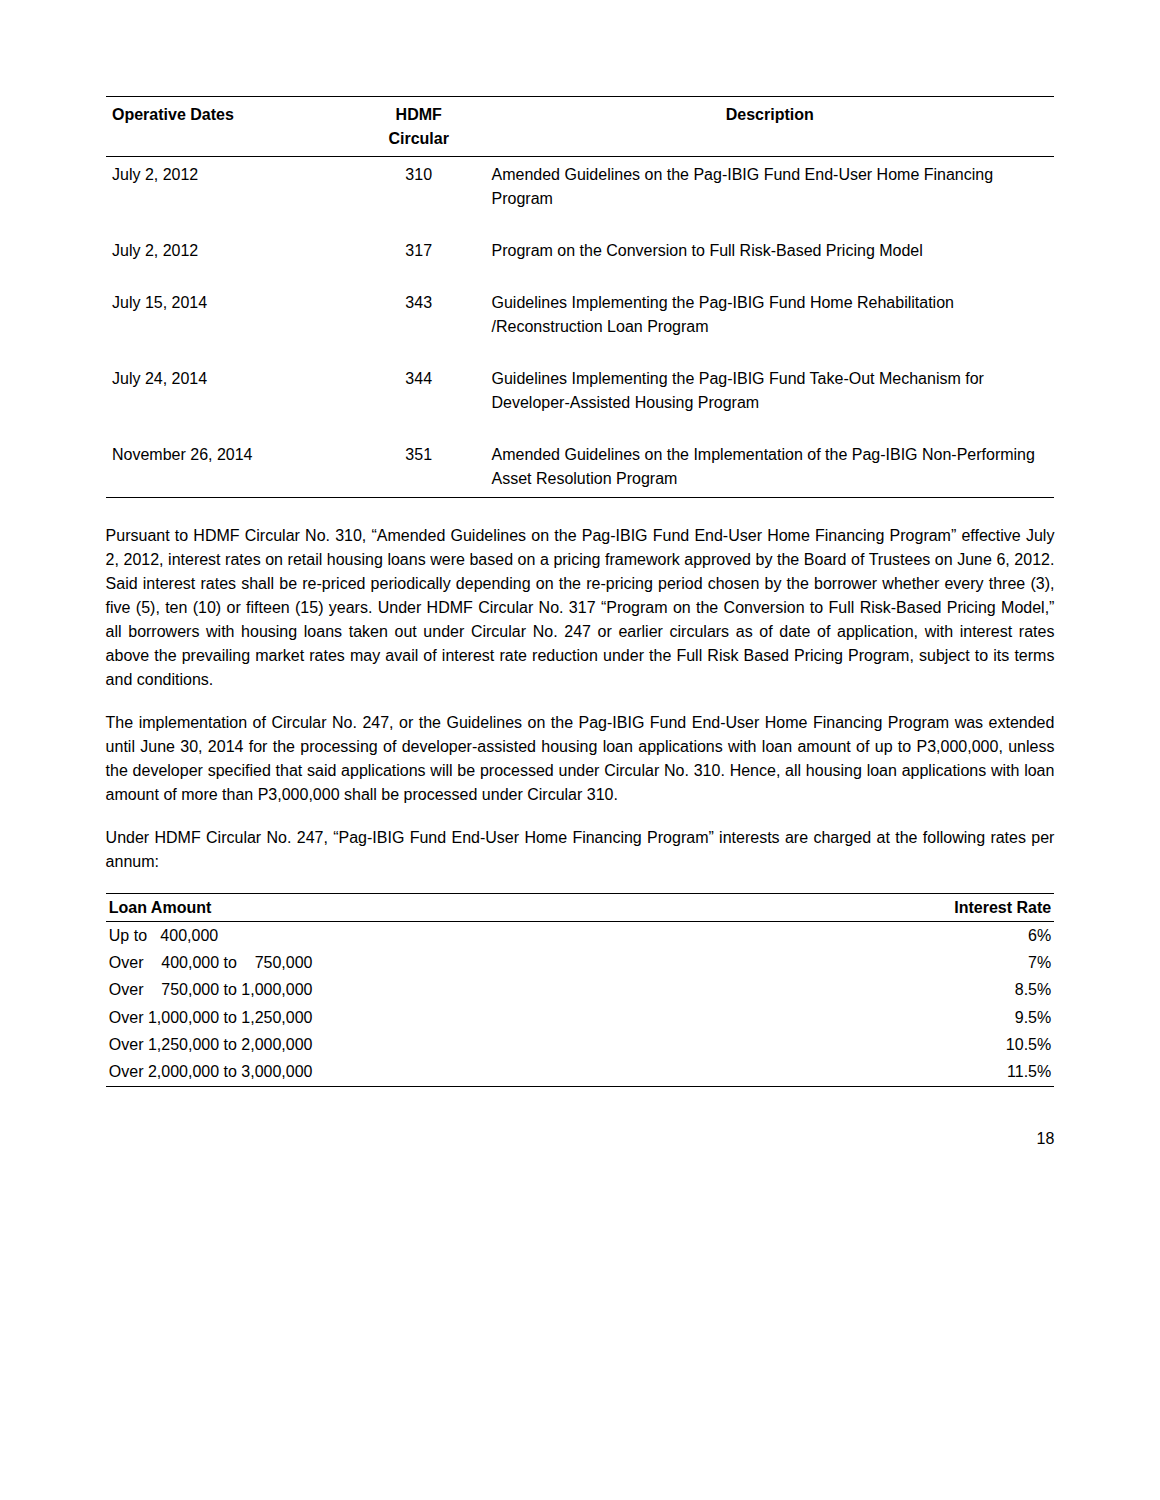| Operative Dates | HDMF Circular | Description |
| --- | --- | --- |
| July 2, 2012 | 310 | Amended Guidelines on the Pag-IBIG Fund End-User Home Financing Program |
| July 2, 2012 | 317 | Program on the Conversion to Full Risk-Based Pricing Model |
| July 15, 2014 | 343 | Guidelines Implementing the Pag-IBIG Fund Home Rehabilitation /Reconstruction Loan Program |
| July 24, 2014 | 344 | Guidelines Implementing the Pag-IBIG Fund Take-Out Mechanism for Developer-Assisted Housing Program |
| November 26, 2014 | 351 | Amended Guidelines on the Implementation of the Pag-IBIG Non-Performing Asset Resolution Program |
Pursuant to HDMF Circular No. 310, “Amended Guidelines on the Pag-IBIG Fund End-User Home Financing Program” effective July 2, 2012, interest rates on retail housing loans were based on a pricing framework approved by the Board of Trustees on June 6, 2012. Said interest rates shall be re-priced periodically depending on the re-pricing period chosen by the borrower whether every three (3), five (5), ten (10) or fifteen (15) years. Under HDMF Circular No. 317 “Program on the Conversion to Full Risk-Based Pricing Model,” all borrowers with housing loans taken out under Circular No. 247 or earlier circulars as of date of application, with interest rates above the prevailing market rates may avail of interest rate reduction under the Full Risk Based Pricing Program, subject to its terms and conditions.
The implementation of Circular No. 247, or the Guidelines on the Pag-IBIG Fund End-User Home Financing Program was extended until June 30, 2014 for the processing of developer-assisted housing loan applications with loan amount of up to P3,000,000, unless the developer specified that said applications will be processed under Circular No. 310. Hence, all housing loan applications with loan amount of more than P3,000,000 shall be processed under Circular 310.
Under HDMF Circular No. 247, “Pag-IBIG Fund End-User Home Financing Program” interests are charged at the following rates per annum:
| Loan Amount | Interest Rate |
| --- | --- |
| Up to 400,000 | 6% |
| Over 400,000 to 750,000 | 7% |
| Over 750,000 to 1,000,000 | 8.5% |
| Over 1,000,000 to 1,250,000 | 9.5% |
| Over 1,250,000 to 2,000,000 | 10.5% |
| Over 2,000,000 to 3,000,000 | 11.5% |
18